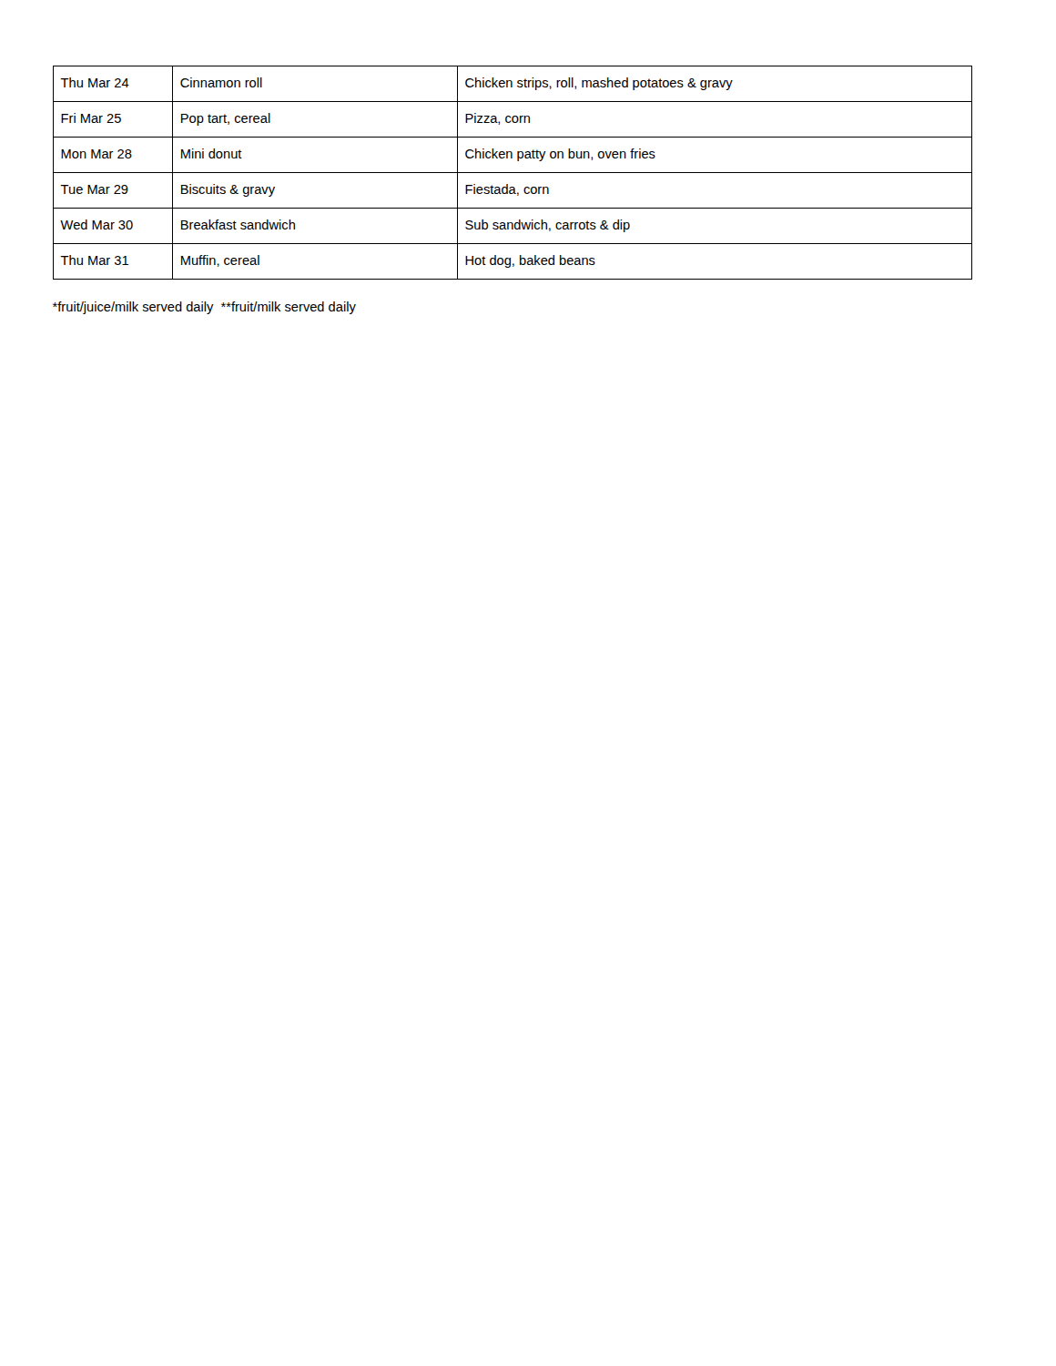| Thu Mar 24 | Cinnamon roll | Chicken strips, roll, mashed potatoes & gravy |
| Fri Mar 25 | Pop tart, cereal | Pizza, corn |
| Mon Mar 28 | Mini donut | Chicken patty on bun, oven fries |
| Tue Mar 29 | Biscuits & gravy | Fiestada, corn |
| Wed Mar 30 | Breakfast sandwich | Sub sandwich, carrots & dip |
| Thu Mar 31 | Muffin, cereal | Hot dog, baked beans |
*fruit/juice/milk served daily **fruit/milk served daily